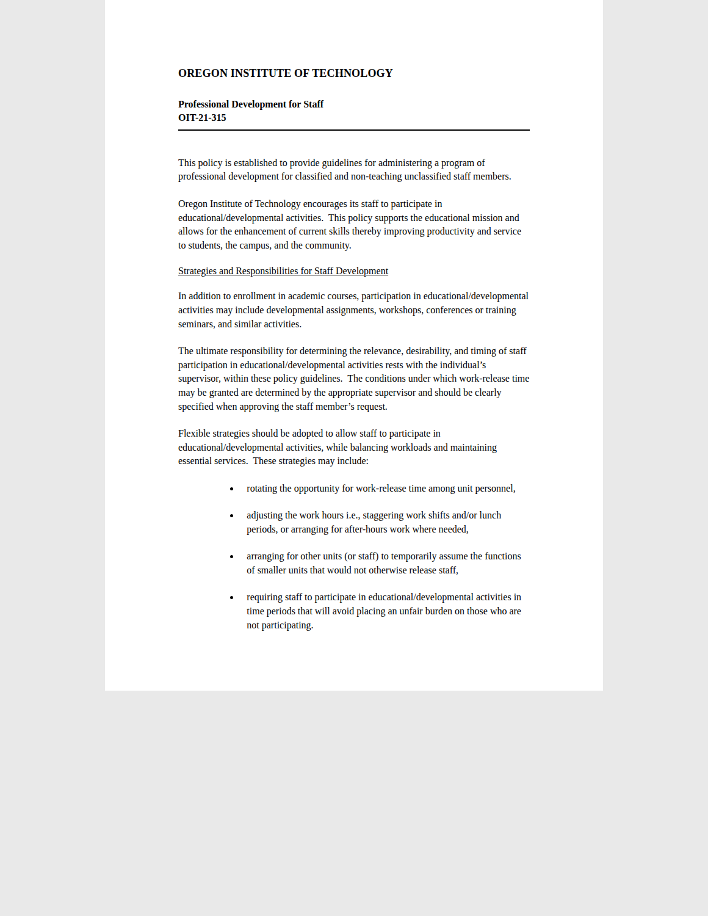OREGON INSTITUTE OF TECHNOLOGY
Professional Development for Staff
OIT-21-315
This policy is established to provide guidelines for administering a program of professional development for classified and non-teaching unclassified staff members.
Oregon Institute of Technology encourages its staff to participate in educational/developmental activities. This policy supports the educational mission and allows for the enhancement of current skills thereby improving productivity and service to students, the campus, and the community.
Strategies and Responsibilities for Staff Development
In addition to enrollment in academic courses, participation in educational/developmental activities may include developmental assignments, workshops, conferences or training seminars, and similar activities.
The ultimate responsibility for determining the relevance, desirability, and timing of staff participation in educational/developmental activities rests with the individual’s supervisor, within these policy guidelines. The conditions under which work-release time may be granted are determined by the appropriate supervisor and should be clearly specified when approving the staff member’s request.
Flexible strategies should be adopted to allow staff to participate in educational/developmental activities, while balancing workloads and maintaining essential services. These strategies may include:
rotating the opportunity for work-release time among unit personnel,
adjusting the work hours i.e., staggering work shifts and/or lunch periods, or arranging for after-hours work where needed,
arranging for other units (or staff) to temporarily assume the functions of smaller units that would not otherwise release staff,
requiring staff to participate in educational/developmental activities in time periods that will avoid placing an unfair burden on those who are not participating.